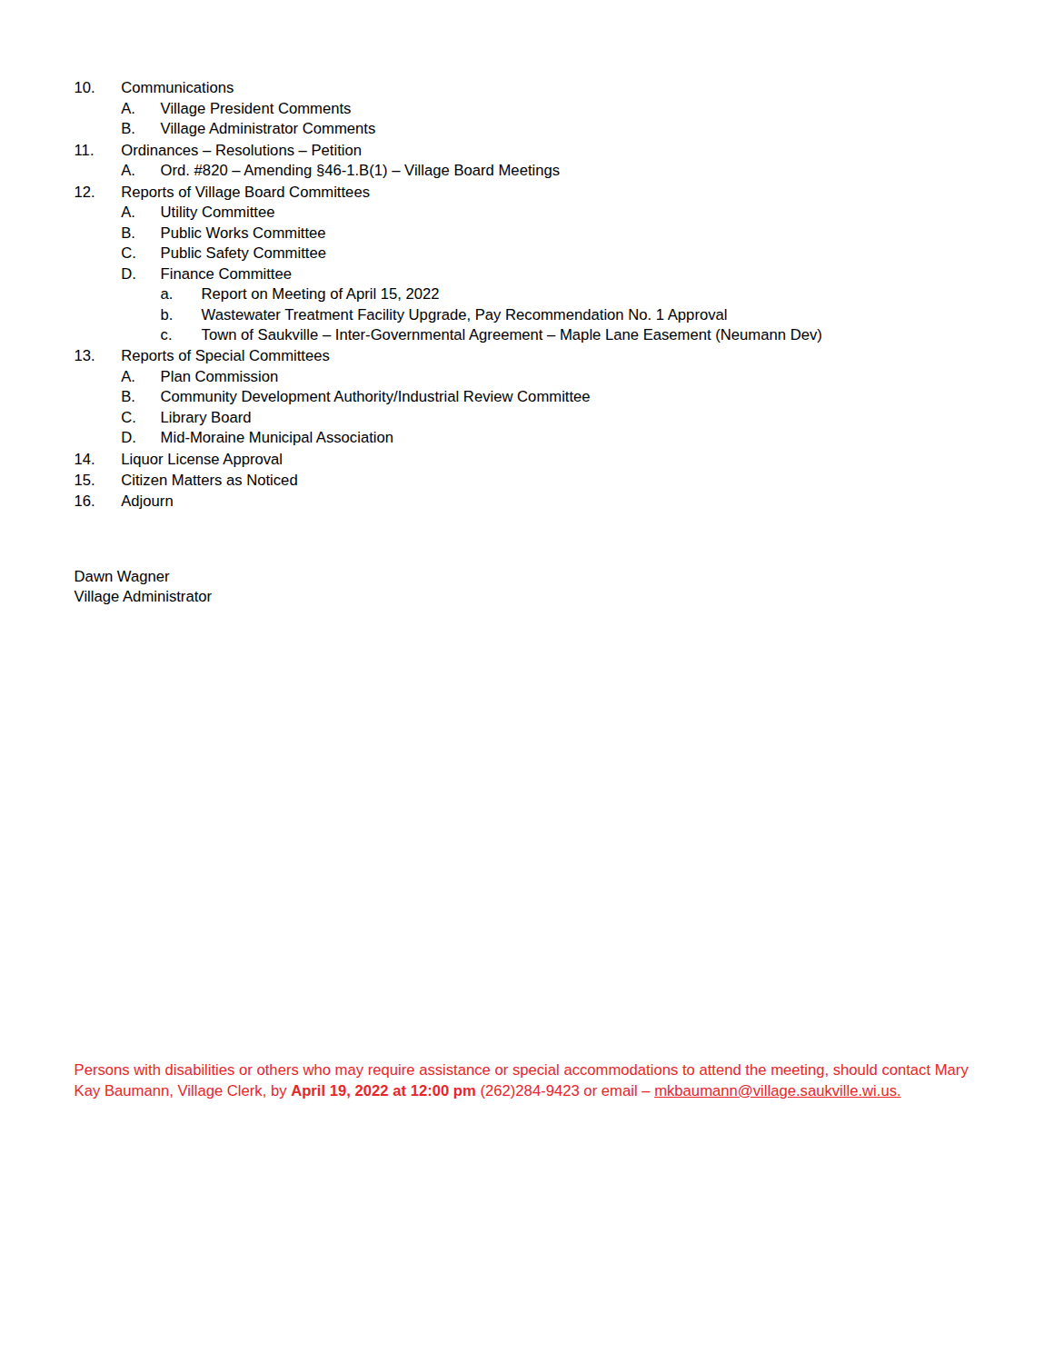10. Communications
A. Village President Comments
B. Village Administrator Comments
11. Ordinances – Resolutions – Petition
A. Ord. #820 – Amending §46-1.B(1) – Village Board Meetings
12. Reports of Village Board Committees
A. Utility Committee
B. Public Works Committee
C. Public Safety Committee
D. Finance Committee
a. Report on Meeting of April 15, 2022
b. Wastewater Treatment Facility Upgrade, Pay Recommendation No. 1 Approval
c. Town of Saukville – Inter-Governmental Agreement – Maple Lane Easement (Neumann Dev)
13. Reports of Special Committees
A. Plan Commission
B. Community Development Authority/Industrial Review Committee
C. Library Board
D. Mid-Moraine Municipal Association
14. Liquor License Approval
15. Citizen Matters as Noticed
16. Adjourn
Dawn Wagner
Village Administrator
Persons with disabilities or others who may require assistance or special accommodations to attend the meeting, should contact Mary Kay Baumann, Village Clerk, by April 19, 2022 at 12:00 pm (262)284-9423 or email – mkbaumann@village.saukville.wi.us.